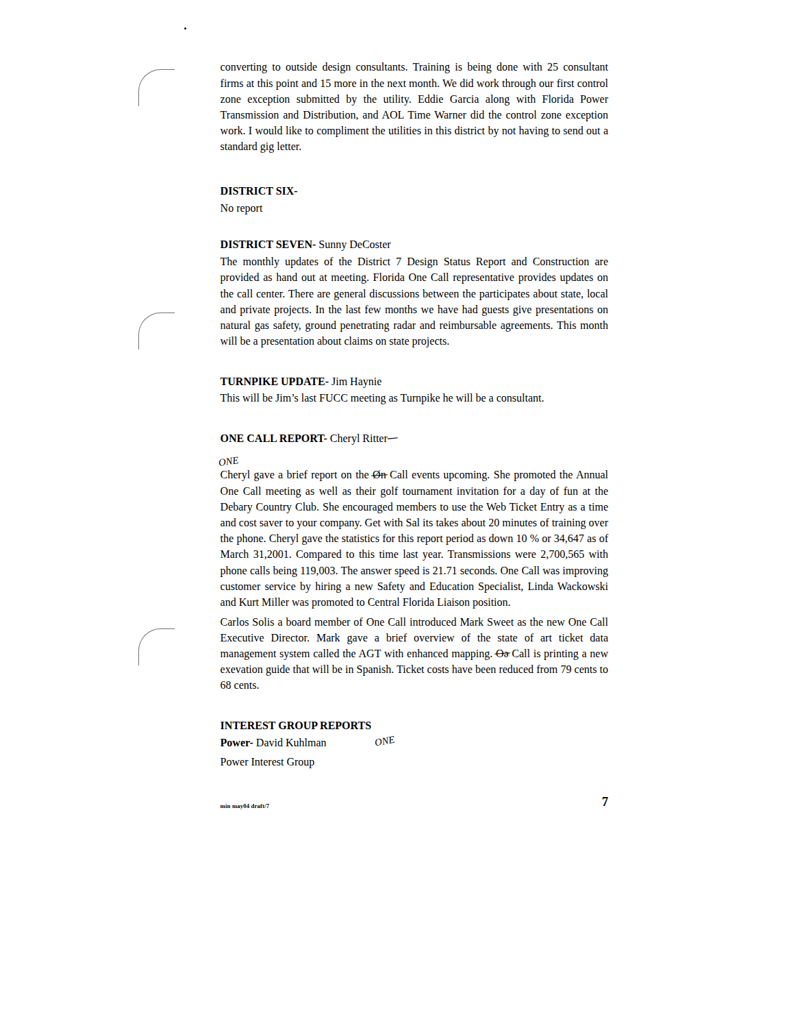converting to outside design consultants. Training is being done with 25 consultant firms at this point and 15 more in the next month. We did work through our first control zone exception submitted by the utility. Eddie Garcia along with Florida Power Transmission and Distribution, and AOL Time Warner did the control zone exception work. I would like to compliment the utilities in this district by not having to send out a standard gig letter.
DISTRICT SIX-
No report
DISTRICT SEVEN- Sunny DeCoster
The monthly updates of the District 7 Design Status Report and Construction are provided as hand out at meeting. Florida One Call representative provides updates on the call center. There are general discussions between the participates about state, local and private projects. In the last few months we have had guests give presentations on natural gas safety, ground penetrating radar and reimbursable agreements. This month will be a presentation about claims on state projects.
TURNPIKE UPDATE- Jim Haynie
This will be Jim’s last FUCC meeting as Turnpike he will be a consultant.
ONE CALL REPORT- Cheryl Ritter—
ONE
Cheryl gave a brief report on the Øn Call events upcoming. She promoted the Annual One Call meeting as well as their golf tournament invitation for a day of fun at the Debary Country Club. She encouraged members to use the Web Ticket Entry as a time and cost saver to your company. Get with Sal its takes about 20 minutes of training over the phone. Cheryl gave the statistics for this report period as down 10 % or 34,647 as of March 31,2001. Compared to this time last year. Transmissions were 2,700,565 with phone calls being 119,003. The answer speed is 21.71 seconds. One Call was improving customer service by hiring a new Safety and Education Specialist, Linda Wackowski and Kurt Miller was promoted to Central Florida Liaison position.
Carlos Solis a board member of One Call introduced Mark Sweet as the new One Call Executive Director. Mark gave a brief overview of the state of art ticket data management system called the AGT with enhanced mapping. Oǝ Call is printing a new exevation guide that will be in Spanish. Ticket costs have been reduced from 79 cents to 68 cents.
INTEREST GROUP REPORTS
Power- David Kuhlman ONE
Power Interest Group
min may04 draft/7 7